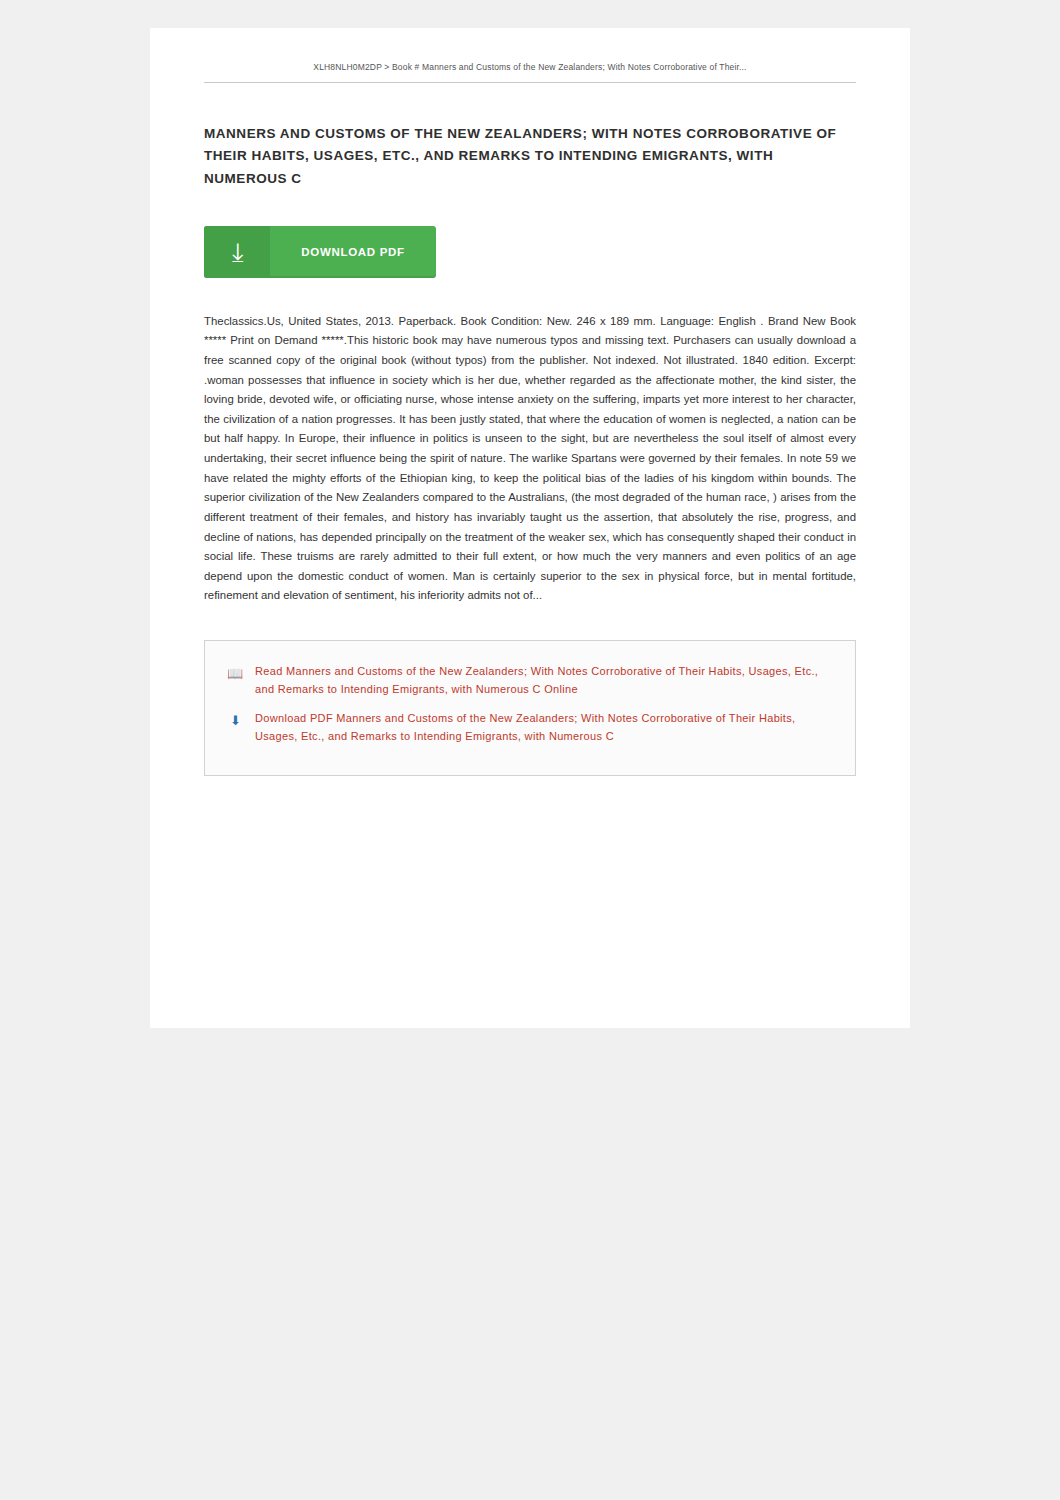XLH8NLH0M2DP > Book # Manners and Customs of the New Zealanders; With Notes Corroborative of Their...
MANNERS AND CUSTOMS OF THE NEW ZEALANDERS; WITH NOTES CORROBORATIVE OF THEIR HABITS, USAGES, ETC., AND REMARKS TO INTENDING EMIGRANTS, WITH NUMEROUS C
⤓ DOWNLOAD PDF
Theclassics.Us, United States, 2013. Paperback. Book Condition: New. 246 x 189 mm. Language: English . Brand New Book ***** Print on Demand *****.This historic book may have numerous typos and missing text. Purchasers can usually download a free scanned copy of the original book (without typos) from the publisher. Not indexed. Not illustrated. 1840 edition. Excerpt: .woman possesses that influence in society which is her due, whether regarded as the affectionate mother, the kind sister, the loving bride, devoted wife, or officiating nurse, whose intense anxiety on the suffering, imparts yet more interest to her character, the civilization of a nation progresses. It has been justly stated, that where the education of women is neglected, a nation can be but half happy. In Europe, their influence in politics is unseen to the sight, but are nevertheless the soul itself of almost every undertaking, their secret influence being the spirit of nature. The warlike Spartans were governed by their females. In note 59 we have related the mighty efforts of the Ethiopian king, to keep the political bias of the ladies of his kingdom within bounds. The superior civilization of the New Zealanders compared to the Australians, (the most degraded of the human race, ) arises from the different treatment of their females, and history has invariably taught us the assertion, that absolutely the rise, progress, and decline of nations, has depended principally on the treatment of the weaker sex, which has consequently shaped their conduct in social life. These truisms are rarely admitted to their full extent, or how much the very manners and even politics of an age depend upon the domestic conduct of women. Man is certainly superior to the sex in physical force, but in mental fortitude, refinement and elevation of sentiment, his inferiority admits not of...
📖Read Manners and Customs of the New Zealanders; With Notes Corroborative of Their Habits, Usages, Etc., and Remarks to Intending Emigrants, with Numerous C Online
⬇Download PDF Manners and Customs of the New Zealanders; With Notes Corroborative of Their Habits, Usages, Etc., and Remarks to Intending Emigrants, with Numerous C